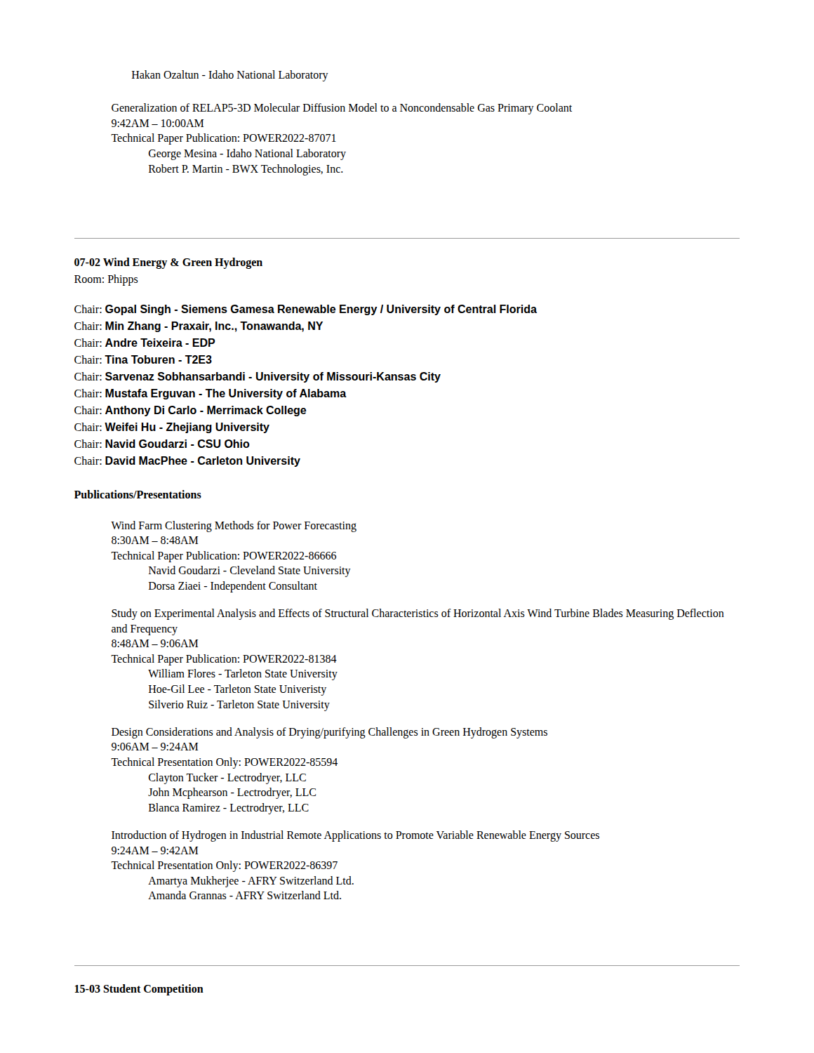Hakan Ozaltun - Idaho National Laboratory
Generalization of RELAP5-3D Molecular Diffusion Model to a Noncondensable Gas Primary Coolant
9:42AM – 10:00AM
Technical Paper Publication: POWER2022-87071
George Mesina - Idaho National Laboratory
Robert P. Martin - BWX Technologies, Inc.
07-02 Wind Energy & Green Hydrogen
Room: Phipps
Chair: Gopal Singh - Siemens Gamesa Renewable Energy / University of Central Florida
Chair: Min Zhang - Praxair, Inc., Tonawanda, NY
Chair: Andre Teixeira - EDP
Chair: Tina Toburen - T2E3
Chair: Sarvenaz Sobhansarbandi - University of Missouri-Kansas City
Chair: Mustafa Erguvan - The University of Alabama
Chair: Anthony Di Carlo - Merrimack College
Chair: Weifei Hu - Zhejiang University
Chair: Navid Goudarzi - CSU Ohio
Chair: David MacPhee - Carleton University
Publications/Presentations
Wind Farm Clustering Methods for Power Forecasting
8:30AM – 8:48AM
Technical Paper Publication: POWER2022-86666
Navid Goudarzi - Cleveland State University
Dorsa Ziaei - Independent Consultant
Study on Experimental Analysis and Effects of Structural Characteristics of Horizontal Axis Wind Turbine Blades Measuring Deflection and Frequency
8:48AM – 9:06AM
Technical Paper Publication: POWER2022-81384
William Flores - Tarleton State University
Hoe-Gil Lee - Tarleton State Univeristy
Silverio Ruiz - Tarleton State University
Design Considerations and Analysis of Drying/purifying Challenges in Green Hydrogen Systems
9:06AM – 9:24AM
Technical Presentation Only: POWER2022-85594
Clayton Tucker - Lectrodryer, LLC
John Mcphearson - Lectrodryer, LLC
Blanca Ramirez - Lectrodryer, LLC
Introduction of Hydrogen in Industrial Remote Applications to Promote Variable Renewable Energy Sources
9:24AM – 9:42AM
Technical Presentation Only: POWER2022-86397
Amartya Mukherjee - AFRY Switzerland Ltd.
Amanda Grannas - AFRY Switzerland Ltd.
15-03 Student Competition